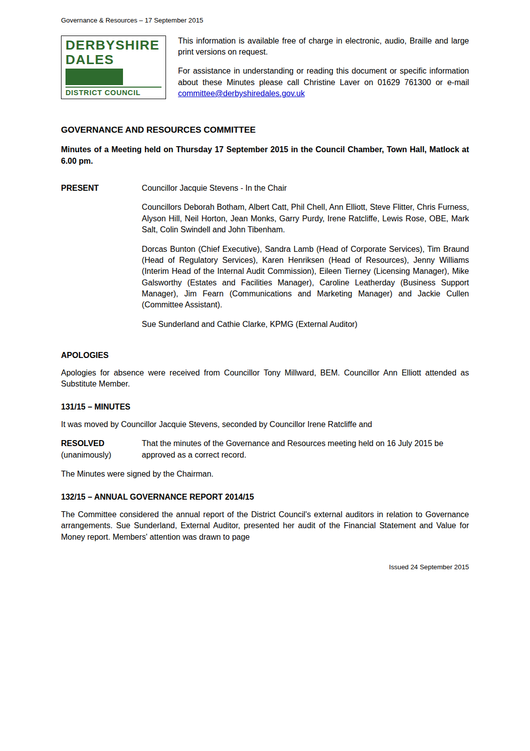Governance & Resources – 17 September 2015
DERBYSHIRE DALES DISTRICT COUNCIL
This information is available free of charge in electronic, audio, Braille and large print versions on request.
For assistance in understanding or reading this document or specific information about these Minutes please call Christine Laver on 01629 761300 or e-mail committee@derbyshiredales.gov.uk
GOVERNANCE AND RESOURCES COMMITTEE
Minutes of a Meeting held on Thursday 17 September 2015 in the Council Chamber, Town Hall, Matlock at 6.00 pm.
| PRESENT | Councillor Jacquie Stevens - In the Chair |
| | Councillors Deborah Botham, Albert Catt, Phil Chell, Ann Elliott, Steve Flitter, Chris Furness, Alyson Hill, Neil Horton, Jean Monks, Garry Purdy, Irene Ratcliffe, Lewis Rose, OBE, Mark Salt, Colin Swindell and John Tibenham. |
| | Dorcas Bunton (Chief Executive), Sandra Lamb (Head of Corporate Services), Tim Braund (Head of Regulatory Services), Karen Henriksen (Head of Resources), Jenny Williams (Interim Head of the Internal Audit Commission), Eileen Tierney (Licensing Manager), Mike Galsworthy (Estates and Facilities Manager), Caroline Leatherday (Business Support Manager), Jim Fearn (Communications and Marketing Manager) and Jackie Cullen (Committee Assistant). |
| | Sue Sunderland and Cathie Clarke, KPMG (External Auditor) |
APOLOGIES
Apologies for absence were received from Councillor Tony Millward, BEM. Councillor Ann Elliott attended as Substitute Member.
131/15 – MINUTES
It was moved by Councillor Jacquie Stevens, seconded by Councillor Irene Ratcliffe and
| RESOLVED (unanimously) | That the minutes of the Governance and Resources meeting held on 16 July 2015 be approved as a correct record. |
The Minutes were signed by the Chairman.
132/15 – ANNUAL GOVERNANCE REPORT 2014/15
The Committee considered the annual report of the District Council's external auditors in relation to Governance arrangements. Sue Sunderland, External Auditor, presented her audit of the Financial Statement and Value for Money report. Members' attention was drawn to page
Issued 24 September 2015